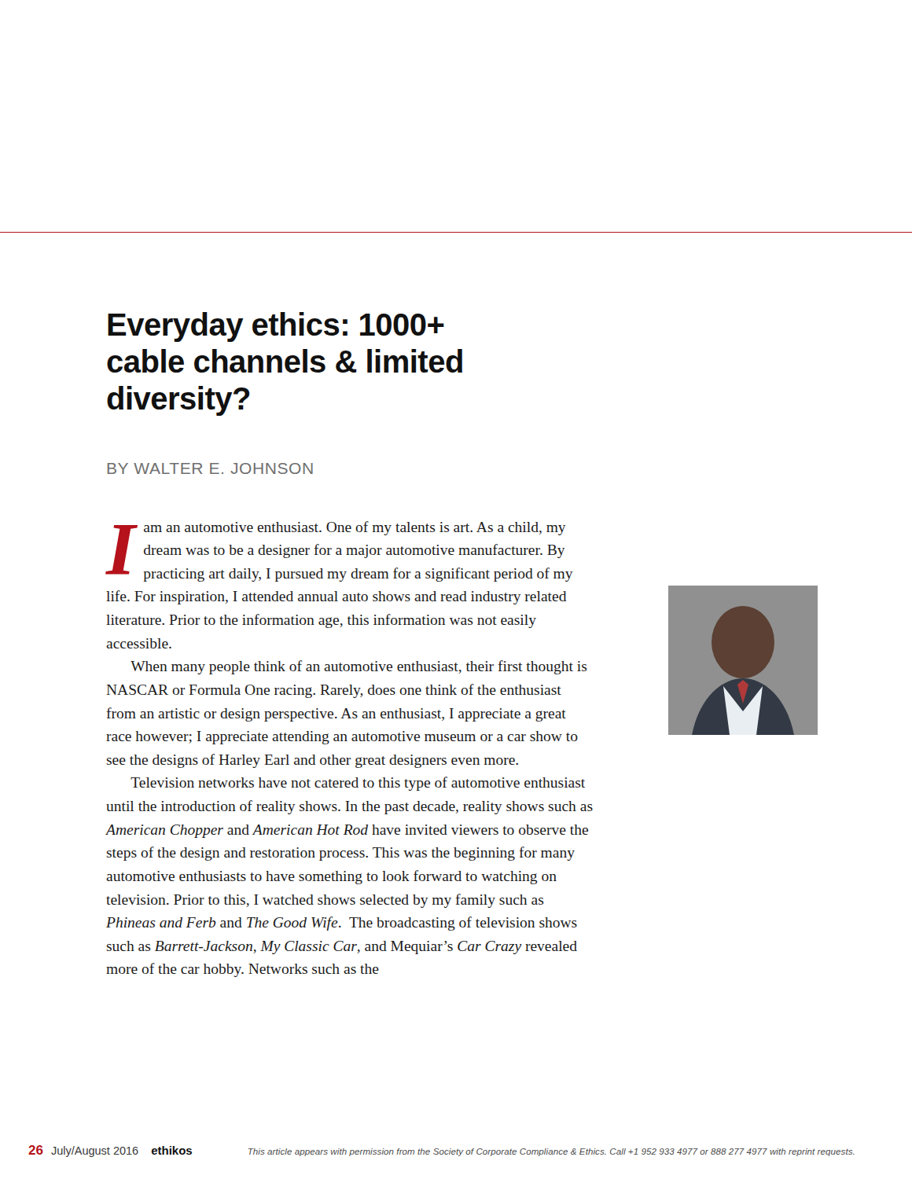Everyday ethics: 1000+ cable channels & limited diversity?
By Walter E. Johnson
Iam an automotive enthusiast. One of my talents is art. As a child, my dream was to be a designer for a major automotive manufacturer. By practicing art daily, I pursued my dream for a significant period of my life. For inspiration, I attended annual auto shows and read industry related literature. Prior to the information age, this information was not easily accessible.
When many people think of an automotive enthusiast, their first thought is NASCAR or Formula One racing. Rarely, does one think of the enthusiast from an artistic or design perspective. As an enthusiast, I appreciate a great race however; I appreciate attending an automotive museum or a car show to see the designs of Harley Earl and other great designers even more.
Television networks have not catered to this type of automotive enthusiast until the introduction of reality shows. In the past decade, reality shows such as American Chopper and American Hot Rod have invited viewers to observe the steps of the design and restoration process. This was the beginning for many automotive enthusiasts to have something to look forward to watching on television. Prior to this, I watched shows selected by my family such as Phineas and Ferb and The Good Wife. The broadcasting of television shows such as Barrett-Jackson, My Classic Car, and Mequiar’s Car Crazy revealed more of the car hobby. Networks such as the
26 July/August 2016 ethikos This article appears with permission from the Society of Corporate Compliance & Ethics. Call +1 952 933 4977 or 888 277 4977 with reprint requests.